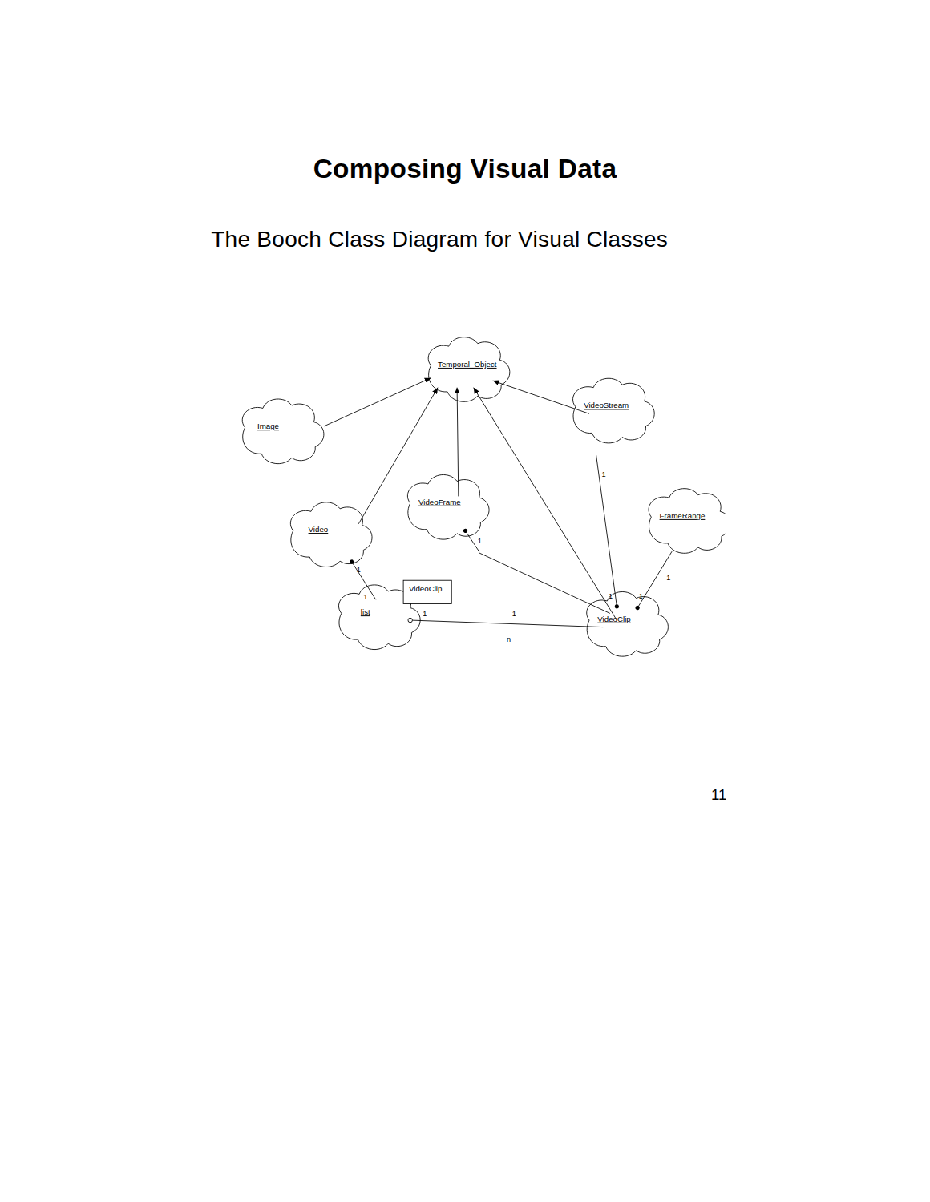Composing Visual Data
The Booch Class Diagram for Visual Classes
1 1 1 1 1 1 1 1 1 n Temporal_Object Image VideoStream Video VideoFrame FrameRange list VideoClip VideoClip
11